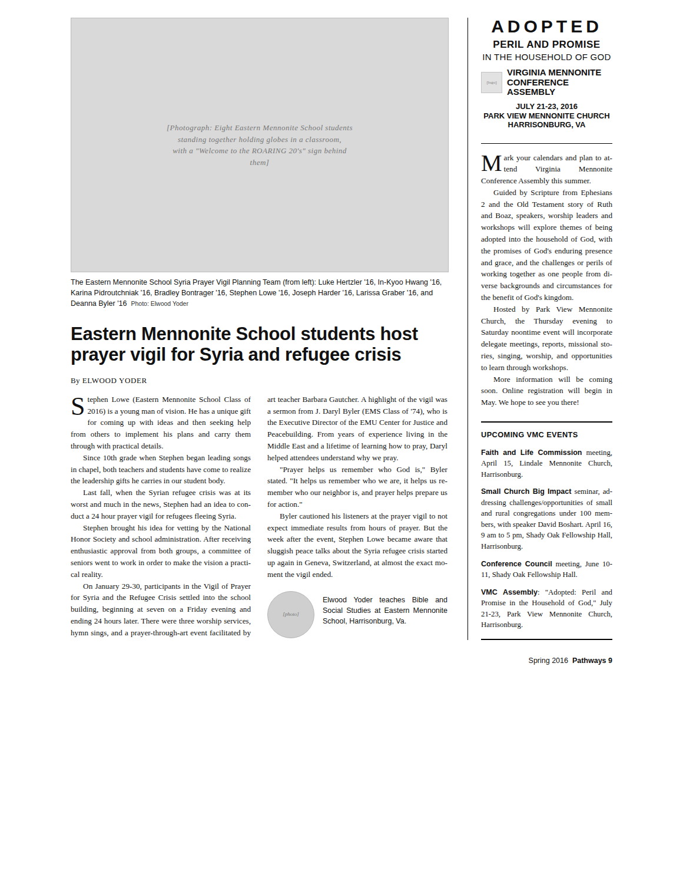[Photograph: Eight Eastern Mennonite School students
standing together holding globes in a classroom,
with a "Welcome to the ROARING 20's" sign behind them]
The Eastern Mennonite School Syria Prayer Vigil Planning Team (from left): Luke Hertzler '16, In-Kyoo Hwang '16, Karina Pidroutchniak '16, Bradley Bontrager '16, Stephen Lowe '16, Joseph Harder '16, Larissa Graber '16, and Deanna Byler '16 Photo: Elwood Yoder
Eastern Mennonite School students host prayer vigil for Syria and refugee crisis
By ELWOOD YODER
Stephen Lowe (Eastern Mennonite School Class of 2016) is a young man of vision. He has a unique gift for coming up with ideas and then seeking help from others to implement his plans and carry them through with practical details.
Since 10th grade when Stephen began leading songs in chapel, both teachers and students have come to realize the leadership gifts he carries in our student body.
Last fall, when the Syrian refugee crisis was at its worst and much in the news, Stephen had an idea to conduct a 24 hour prayer vigil for refugees fleeing Syria.
Stephen brought his idea for vetting by the National Honor Society and school administration. After receiving enthusiastic approval from both groups, a committee of seniors went to work in order to make the vision a practical reality.
On January 29-30, participants in the Vigil of Prayer for Syria and the Refugee Crisis settled into the school building, beginning at seven on a Friday evening and ending 24 hours later. There were three worship services, hymn sings, and a prayer-through-art event facilitated by art teacher Barbara Gautcher. A highlight of the vigil was a sermon from J. Daryl Byler (EMS Class of '74), who is the Executive Director of the EMU Center for Justice and Peacebuilding. From years of experience living in the Middle East and a lifetime of learning how to pray, Daryl helped attendees understand why we pray.
"Prayer helps us remember who God is," Byler stated. "It helps us remember who we are, it helps us remember who our neighbor is, and prayer helps prepare us for action."
Byler cautioned his listeners at the prayer vigil to not expect immediate results from hours of prayer. But the week after the event, Stephen Lowe became aware that sluggish peace talks about the Syria refugee crisis started up again in Geneva, Switzerland, at almost the exact moment the vigil ended.
[photo]
Elwood Yoder teaches Bible and Social Studies at Eastern Mennonite School, Harrisonburg, Va.
ADOPTED
PERIL AND PROMISE
IN THE HOUSEHOLD OF GOD
[logo]
VIRGINIA MENNONITE
CONFERENCE ASSEMBLY
JULY 21-23, 2016
PARK VIEW MENNONITE CHURCH
HARRISONBURG, VA
Mark your calendars and plan to attend Virginia Mennonite Conference Assembly this summer.
Guided by Scripture from Ephesians 2 and the Old Testament story of Ruth and Boaz, speakers, worship leaders and workshops will explore themes of being adopted into the household of God, with the promises of God's enduring presence and grace, and the challenges or perils of working together as one people from diverse backgrounds and circumstances for the benefit of God's kingdom.
Hosted by Park View Mennonite Church, the Thursday evening to Saturday noontime event will incorporate delegate meetings, reports, missional stories, singing, worship, and opportunities to learn through workshops.
More information will be coming soon. Online registration will begin in May. We hope to see you there!
UPCOMING VMC EVENTS
Faith and Life Commission meeting, April 15, Lindale Mennonite Church, Harrisonburg.
Small Church Big Impact seminar, addressing challenges/opportunities of small and rural congregations under 100 members, with speaker David Boshart. April 16, 9 am to 5 pm, Shady Oak Fellowship Hall, Harrisonburg.
Conference Council meeting, June 10-11, Shady Oak Fellowship Hall.
VMC Assembly: "Adopted: Peril and Promise in the Household of God," July 21-23, Park View Mennonite Church, Harrisonburg.
Spring 2016 Pathways 9